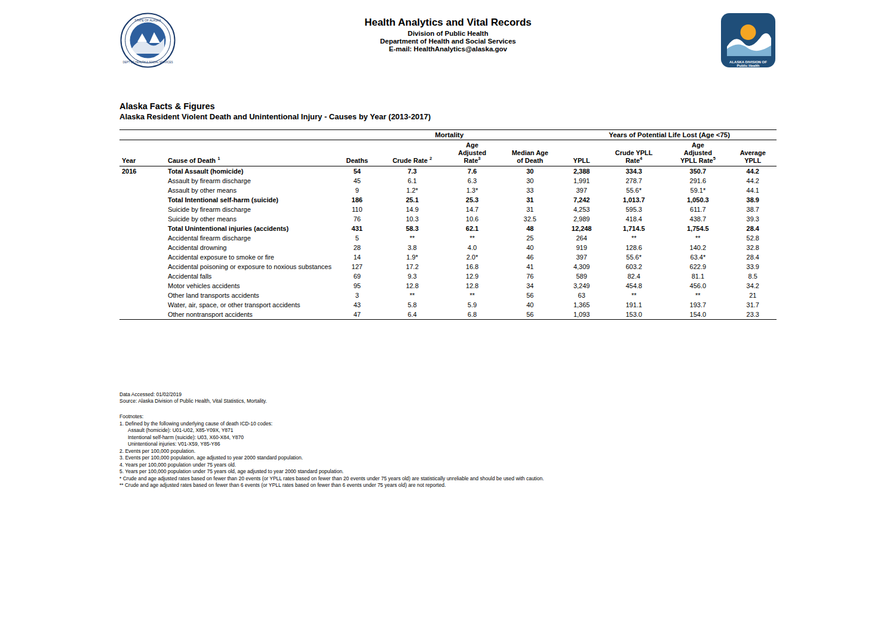STATE OF ALASKA DEPT OF HEALTH & SOCIAL SERVICES
Health Analytics and Vital Records
Division of Public Health
Department of Health and Social Services
E-mail: HealthAnalytics@alaska.gov
ALASKA DIVISION OF Public Health
Alaska Facts & Figures
Alaska Resident Violent Death and Unintentional Injury - Causes by Year (2013-2017)
| | | Mortality | Years of Potential Life Lost (Age <75) |
| --- | --- | --- | --- |
| Year | Cause of Death 1 | Deaths | Crude Rate 2 | Age Adjusted Rate 3 | Median Age of Death | YPLL | Crude YPLL Rate 4 | Age Adjusted YPLL Rate 5 | Average YPLL |
| 2016 | Total Assault (homicide) | 54 | 7.3 | 7.6 | 30 | 2,388 | 334.3 | 350.7 | 44.2 |
| | Assault by firearm discharge | 45 | 6.1 | 6.3 | 30 | 1,991 | 278.7 | 291.6 | 44.2 |
| | Assault by other means | 9 | 1.2* | 1.3* | 33 | 397 | 55.6* | 59.1* | 44.1 |
| | Total Intentional self-harm (suicide) | 186 | 25.1 | 25.3 | 31 | 7,242 | 1,013.7 | 1,050.3 | 38.9 |
| | Suicide by firearm discharge | 110 | 14.9 | 14.7 | 31 | 4,253 | 595.3 | 611.7 | 38.7 |
| | Suicide by other means | 76 | 10.3 | 10.6 | 32.5 | 2,989 | 418.4 | 438.7 | 39.3 |
| | Total Unintentional injuries (accidents) | 431 | 58.3 | 62.1 | 48 | 12,248 | 1,714.5 | 1,754.5 | 28.4 |
| | Accidental firearm discharge | 5 | ** | ** | 25 | 264 | ** | ** | 52.8 |
| | Accidental drowning | 28 | 3.8 | 4.0 | 40 | 919 | 128.6 | 140.2 | 32.8 |
| | Accidental exposure to smoke or fire | 14 | 1.9* | 2.0* | 46 | 397 | 55.6* | 63.4* | 28.4 |
| | Accidental poisoning or exposure to noxious substances | 127 | 17.2 | 16.8 | 41 | 4,309 | 603.2 | 622.9 | 33.9 |
| | Accidental falls | 69 | 9.3 | 12.9 | 76 | 589 | 82.4 | 81.1 | 8.5 |
| | Motor vehicles accidents | 95 | 12.8 | 12.8 | 34 | 3,249 | 454.8 | 456.0 | 34.2 |
| | Other land transports accidents | 3 | ** | ** | 56 | 63 | ** | ** | 21 |
| | Water, air, space, or other transport accidents | 43 | 5.8 | 5.9 | 40 | 1,365 | 191.1 | 193.7 | 31.7 |
| | Other nontransport accidents | 47 | 6.4 | 6.8 | 56 | 1,093 | 153.0 | 154.0 | 23.3 |
Data Accessed: 01/02/2019
Source: Alaska Division of Public Health, Vital Statistics, Mortality.
Footnotes:
1. Defined by the following underlying cause of death ICD-10 codes:
Assault (homicide): U01-U02, X85-Y09X, Y871
Intentional self-harm (suicide): U03, X60-X84, Y870
Unintentional injuries: V01-X59, Y85-Y86
2. Events per 100,000 population.
3. Events per 100,000 population, age adjusted to year 2000 standard population.
4. Years per 100,000 population under 75 years old.
5. Years per 100,000 population under 75 years old, age adjusted to year 2000 standard population.
* Crude and age adjusted rates based on fewer than 20 events (or YPLL rates based on fewer than 20 events under 75 years old) are statistically unreliable and should be used with caution.
** Crude and age adjusted rates based on fewer than 6 events (or YPLL rates based on fewer than 6 events under 75 years old) are not reported.